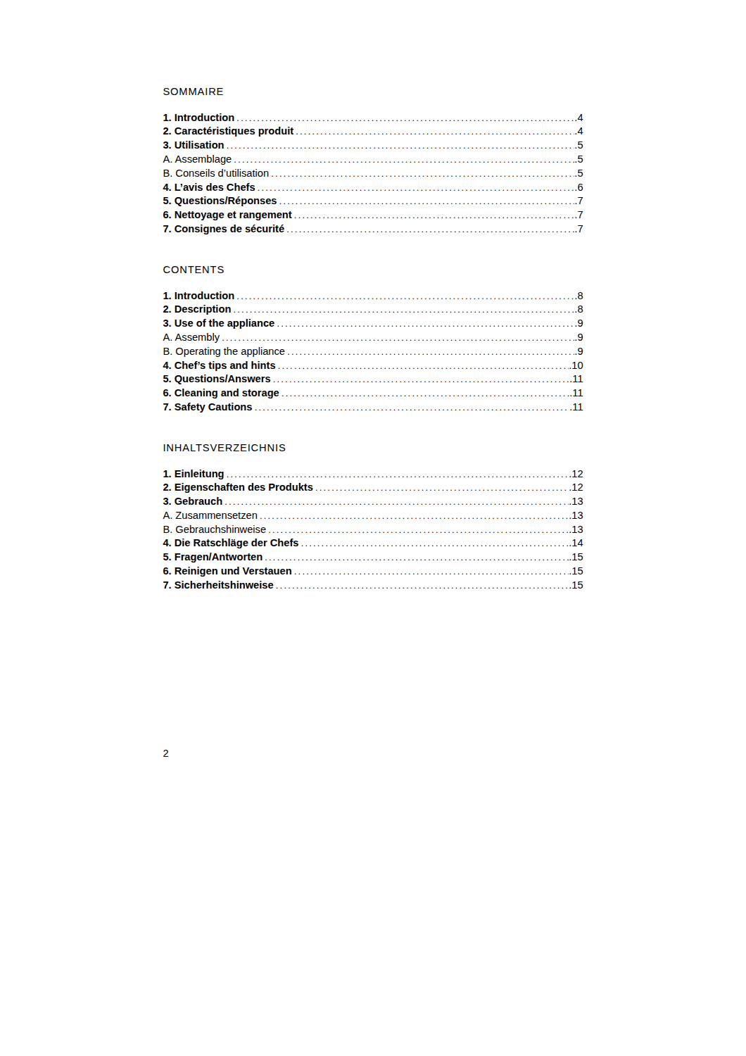SOMMAIRE
1. Introduction............................................................................................................................................................4
2. Caractéristiques produit............................................................................................................................................................4
3. Utilisation............................................................................................................................................................5
A. Assemblage............................................................................................................................................................5
B. Conseils d’utilisation............................................................................................................................................................5
4. L’avis des Chefs............................................................................................................................................................6
5. Questions/Réponses............................................................................................................................................................7
6. Nettoyage et rangement............................................................................................................................................................7
7. Consignes de sécurité............................................................................................................................................................7
CONTENTS
1. Introduction............................................................................................................................................................8
2. Description............................................................................................................................................................8
3. Use of the appliance............................................................................................................................................................9
A. Assembly............................................................................................................................................................9
B. Operating the appliance............................................................................................................................................................9
4. Chef’s tips and hints............................................................................................................................................................10
5. Questions/Answers............................................................................................................................................................11
6. Cleaning and storage............................................................................................................................................................11
7. Safety Cautions............................................................................................................................................................11
INHALTSVERZEICHNIS
1. Einleitung............................................................................................................................................................12
2. Eigenschaften des Produkts............................................................................................................................................................12
3. Gebrauch............................................................................................................................................................13
A. Zusammensetzen............................................................................................................................................................13
B. Gebrauchshinweise............................................................................................................................................................13
4. Die Ratschläge der Chefs............................................................................................................................................................14
5. Fragen/Antworten............................................................................................................................................................15
6. Reinigen und Verstauen............................................................................................................................................................15
7. Sicherheitshinweise............................................................................................................................................................15
2